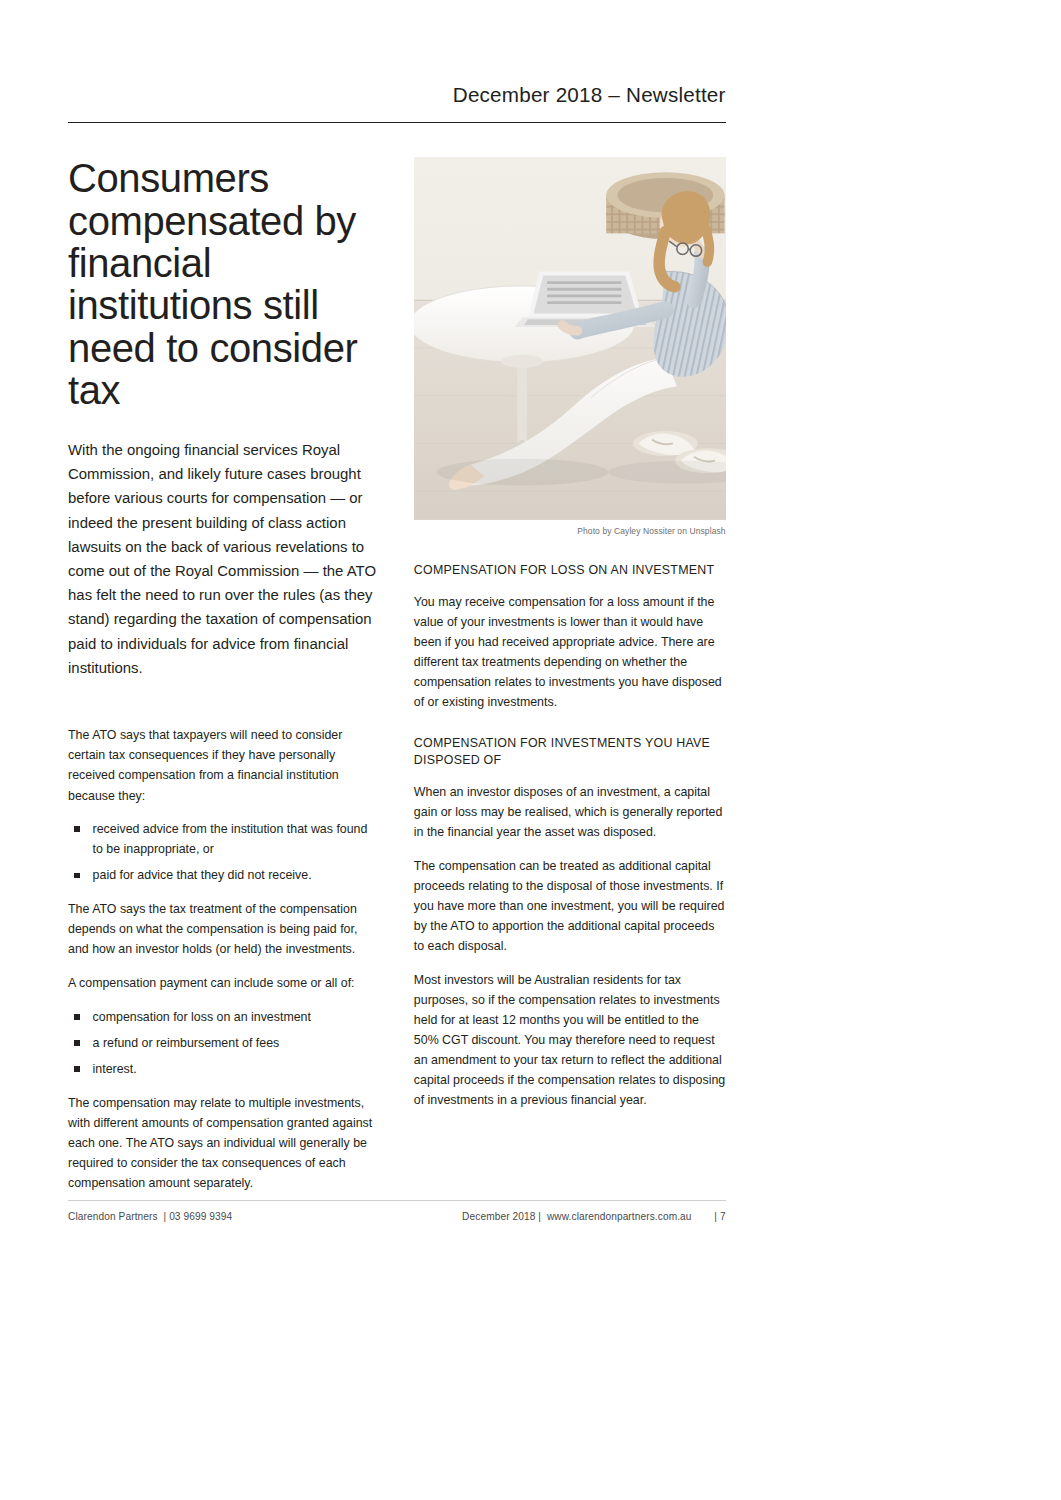December 2018 – Newsletter
Consumers compensated by financial institutions still need to consider tax
With the ongoing financial services Royal Commission, and likely future cases brought before various courts for compensation — or indeed the present building of class action lawsuits on the back of various revelations to come out of the Royal Commission — the ATO has felt the need to run over the rules (as they stand) regarding the taxation of compensation paid to individuals for advice from financial institutions.
The ATO says that taxpayers will need to consider certain tax consequences if they have personally received compensation from a financial institution because they:
received advice from the institution that was found to be inappropriate, or
paid for advice that they did not receive.
The ATO says the tax treatment of the compensation depends on what the compensation is being paid for, and how an investor holds (or held) the investments.
A compensation payment can include some or all of:
compensation for loss on an investment
a refund or reimbursement of fees
interest.
The compensation may relate to multiple investments, with different amounts of compensation granted against each one. The ATO says an individual will generally be required to consider the tax consequences of each compensation amount separately.
Photo by Cayley Nossiter on Unsplash
Compensation for loss on an investment
You may receive compensation for a loss amount if the value of your investments is lower than it would have been if you had received appropriate advice. There are different tax treatments depending on whether the compensation relates to investments you have disposed of or existing investments.
Compensation for investments you have disposed of
When an investor disposes of an investment, a capital gain or loss may be realised, which is generally reported in the financial year the asset was disposed.
The compensation can be treated as additional capital proceeds relating to the disposal of those investments. If you have more than one investment, you will be required by the ATO to apportion the additional capital proceeds to each disposal.
Most investors will be Australian residents for tax purposes, so if the compensation relates to investments held for at least 12 months you will be entitled to the 50% CGT discount. You may therefore need to request an amendment to your tax return to reflect the additional capital proceeds if the compensation relates to disposing of investments in a previous financial year.
Clarendon Partners | 03 9699 9394
December 2018 | www.clarendonpartners.com.au| 7